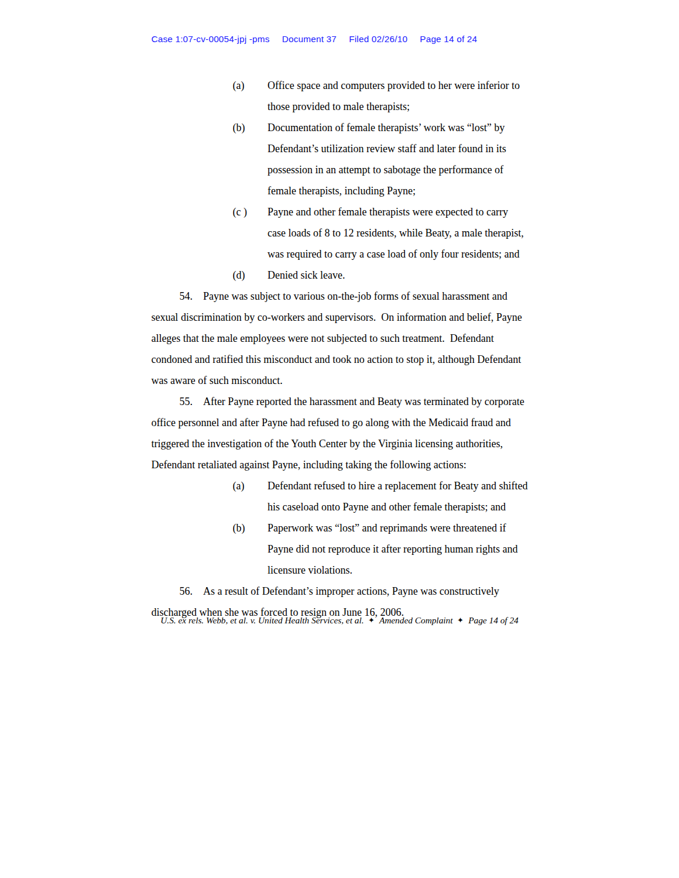Case 1:07-cv-00054-jpj -pms Document 37 Filed 02/26/10 Page 14 of 24
(a)
Office space and computers provided to her were inferior to those provided to male therapists;
(b)
Documentation of female therapists’ work was “lost” by Defendant’s utilization review staff and later found in its possession in an attempt to sabotage the performance of female therapists, including Payne;
(c )
Payne and other female therapists were expected to carry case loads of 8 to 12 residents, while Beaty, a male therapist, was required to carry a case load of only four residents; and
(d)
Denied sick leave.
54. Payne was subject to various on-the-job forms of sexual harassment and sexual discrimination by co-workers and supervisors. On information and belief, Payne alleges that the male employees were not subjected to such treatment. Defendant condoned and ratified this misconduct and took no action to stop it, although Defendant was aware of such misconduct.
55. After Payne reported the harassment and Beaty was terminated by corporate office personnel and after Payne had refused to go along with the Medicaid fraud and triggered the investigation of the Youth Center by the Virginia licensing authorities, Defendant retaliated against Payne, including taking the following actions:
(a)
Defendant refused to hire a replacement for Beaty and shifted his caseload onto Payne and other female therapists; and
(b)
Paperwork was “lost” and reprimands were threatened if Payne did not reproduce it after reporting human rights and licensure violations.
56. As a result of Defendant’s improper actions, Payne was constructively discharged when she was forced to resign on June 16, 2006.
U.S. ex rels. Webb, et al. v. United Health Services, et al. ✦ Amended Complaint ✦ Page 14 of 24